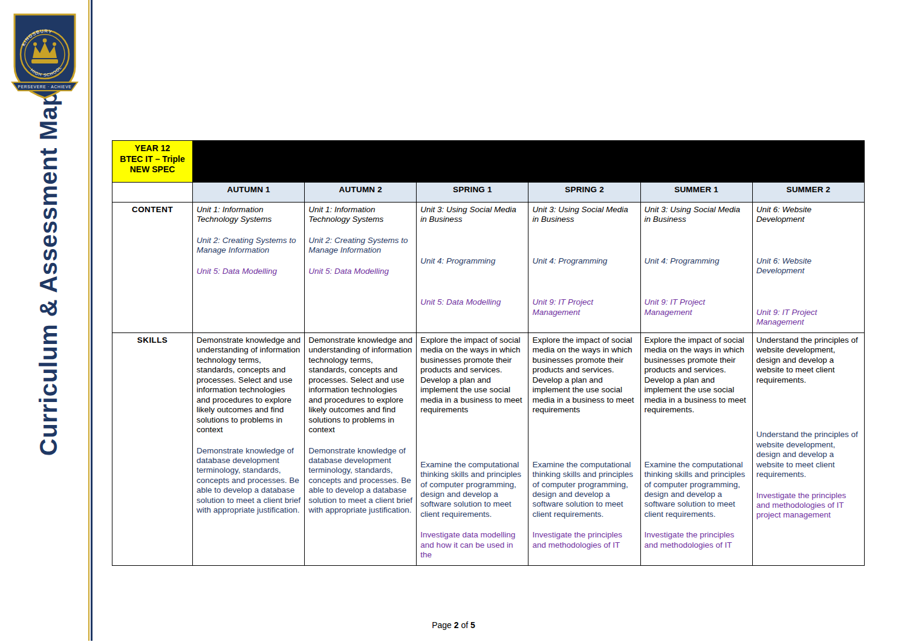Curriculum & Assessment Map
KINGSBURY HIGH SCHOOL PERSEVERE · ACHIEVE
| YEAR 12 BTEC IT – Triple NEW SPEC | |
| | AUTUMN 1 | AUTUMN 2 | SPRING 1 | SPRING 2 | SUMMER 1 | SUMMER 2 |
| CONTENT | Unit 1: Information Technology Systems Unit 2: Creating Systems to Manage Information Unit 5: Data Modelling | Unit 1: Information Technology Systems Unit 2: Creating Systems to Manage Information Unit 5: Data Modelling | Unit 3: Using Social Media in Business Unit 4: Programming Unit 5: Data Modelling | Unit 3: Using Social Media in Business Unit 4: Programming Unit 9: IT Project Management | Unit 3: Using Social Media in Business Unit 4: Programming Unit 9: IT Project Management | Unit 6: Website Development Unit 6: Website Development Unit 9: IT Project Management |
| SKILLS | Demonstrate knowledge and understanding of information technology terms, standards, concepts and processes. Select and use information technologies and procedures to explore likely outcomes and find solutions to problems in context Demonstrate knowledge of database development terminology, standards, concepts and processes. Be able to develop a database solution to meet a client brief with appropriate justification. | Demonstrate knowledge and understanding of information technology terms, standards, concepts and processes. Select and use information technologies and procedures to explore likely outcomes and find solutions to problems in context Demonstrate knowledge of database development terminology, standards, concepts and processes. Be able to develop a database solution to meet a client brief with appropriate justification. | Explore the impact of social media on the ways in which businesses promote their products and services. Develop a plan and implement the use social media in a business to meet requirements Examine the computational thinking skills and principles of computer programming, design and develop a software solution to meet client requirements. Investigate data modelling and how it can be used in the | Explore the impact of social media on the ways in which businesses promote their products and services. Develop a plan and implement the use social media in a business to meet requirements Examine the computational thinking skills and principles of computer programming, design and develop a software solution to meet client requirements. Investigate the principles and methodologies of IT | Explore the impact of social media on the ways in which businesses promote their products and services. Develop a plan and implement the use social media in a business to meet requirements. Examine the computational thinking skills and principles of computer programming, design and develop a software solution to meet client requirements. Investigate the principles and methodologies of IT | Understand the principles of website development, design and develop a website to meet client requirements. Understand the principles of website development, design and develop a website to meet client requirements. Investigate the principles and methodologies of IT project management |
Page 2 of 5